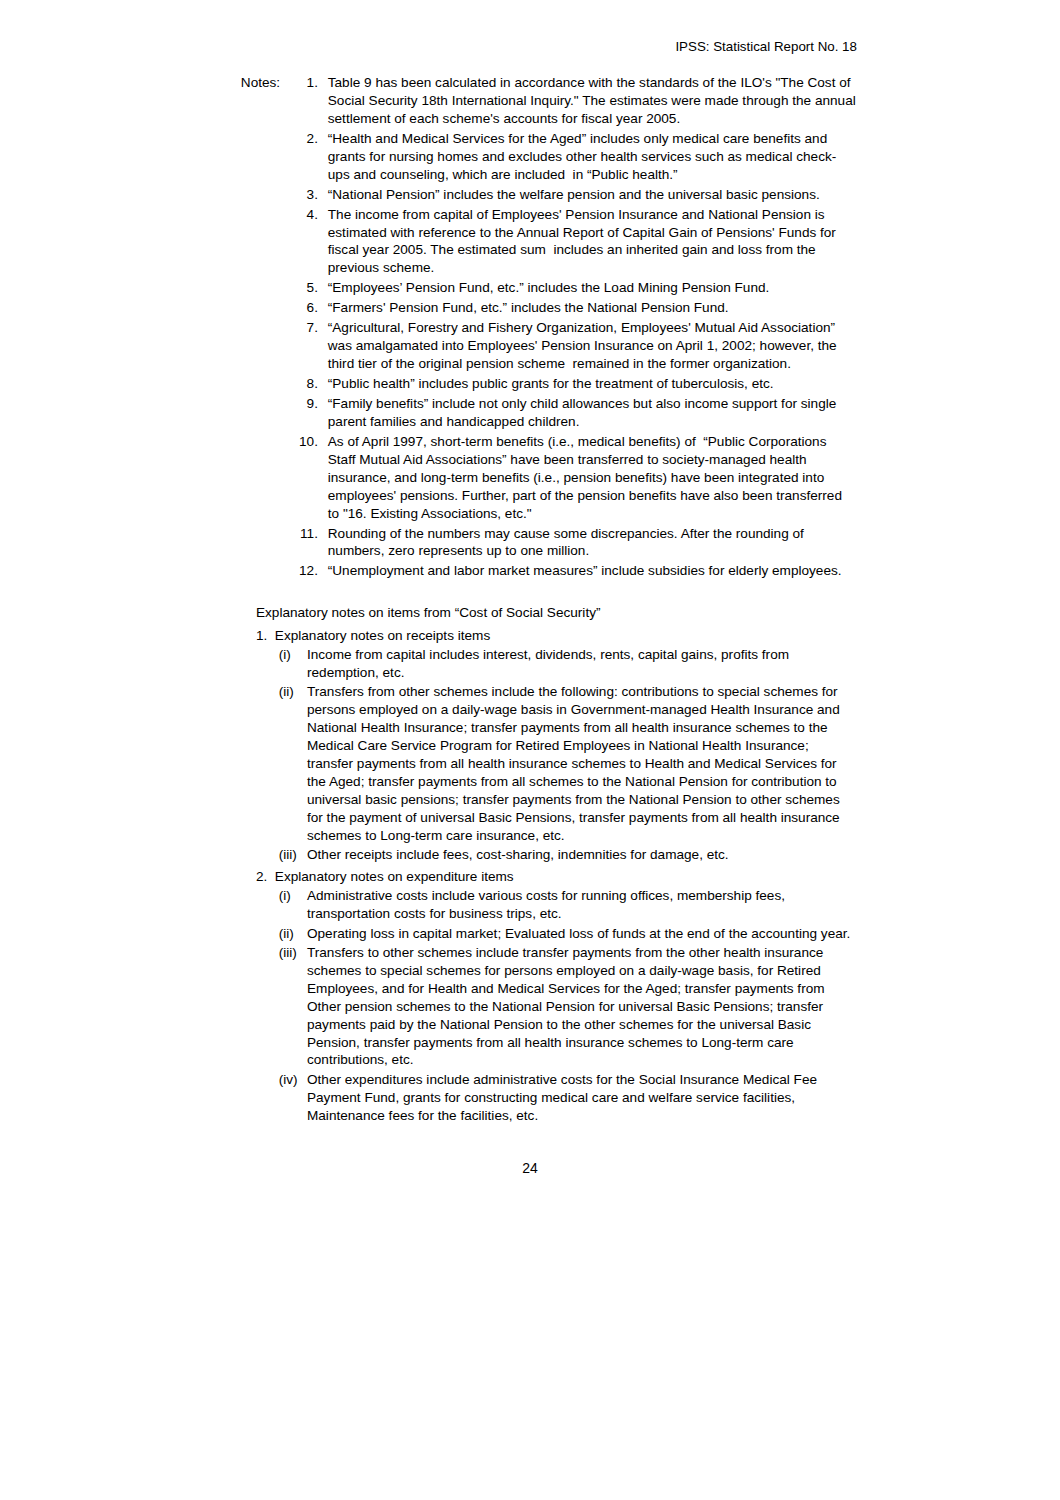IPSS: Statistical Report No. 18
Notes:
1. Table 9 has been calculated in accordance with the standards of the ILO's "The Cost of Social Security 18th International Inquiry." The estimates were made through the annual settlement of each scheme's accounts for fiscal year 2005.
2.“Health and Medical Services for the Aged” includes only medical care benefits and grants for nursing homes and excludes other health services such as medical check-ups and counseling, which are included in “Public health.”
3.“National Pension” includes the welfare pension and the universal basic pensions.
4. The income from capital of Employees' Pension Insurance and National Pension is estimated with reference to the Annual Report of Capital Gain of Pensions' Funds for fiscal year 2005. The estimated sum includes an inherited gain and loss from the previous scheme.
5.“Employees’ Pension Fund, etc.” includes the Load Mining Pension Fund.
6.“Farmers' Pension Fund, etc.” includes the National Pension Fund.
7.“Agricultural, Forestry and Fishery Organization, Employees' Mutual Aid Association” was amalgamated into Employees' Pension Insurance on April 1, 2002; however, the third tier of the original pension scheme remained in the former organization.
8.“Public health” includes public grants for the treatment of tuberculosis, etc.
9.“Family benefits” include not only child allowances but also income support for single parent families and handicapped children.
10. As of April 1997, short-term benefits (i.e., medical benefits) of “Public Corporations Staff Mutual Aid Associations” have been transferred to society-managed health insurance, and long-term benefits (i.e., pension benefits) have been integrated into employees' pensions. Further, part of the pension benefits have also been transferred to "16. Existing Associations, etc."
11. Rounding of the numbers may cause some discrepancies. After the rounding of numbers, zero represents up to one million.
12.“Unemployment and labor market measures” include subsidies for elderly employees.
Explanatory notes on items from “Cost of Social Security”
1. Explanatory notes on receipts items
(i) Income from capital includes interest, dividends, rents, capital gains, profits from redemption, etc.
(ii) Transfers from other schemes include the following: contributions to special schemes for persons employed on a daily-wage basis in Government-managed Health Insurance and National Health Insurance; transfer payments from all health insurance schemes to the Medical Care Service Program for Retired Employees in National Health Insurance; transfer payments from all health insurance schemes to Health and Medical Services for the Aged; transfer payments from all schemes to the National Pension for contribution to universal basic pensions; transfer payments from the National Pension to other schemes for the payment of universal Basic Pensions, transfer payments from all health insurance schemes to Long-term care insurance, etc.
(iii) Other receipts include fees, cost-sharing, indemnities for damage, etc.
2. Explanatory notes on expenditure items
(i) Administrative costs include various costs for running offices, membership fees, transportation costs for business trips, etc.
(ii) Operating loss in capital market; Evaluated loss of funds at the end of the accounting year.
(iii) Transfers to other schemes include transfer payments from the other health insurance schemes to special schemes for persons employed on a daily-wage basis, for Retired Employees, and for Health and Medical Services for the Aged; transfer payments from Other pension schemes to the National Pension for universal Basic Pensions; transfer payments paid by the National Pension to the other schemes for the universal Basic Pension, transfer payments from all health insurance schemes to Long-term care contributions, etc.
(iv) Other expenditures include administrative costs for the Social Insurance Medical Fee Payment Fund, grants for constructing medical care and welfare service facilities, Maintenance fees for the facilities, etc.
24